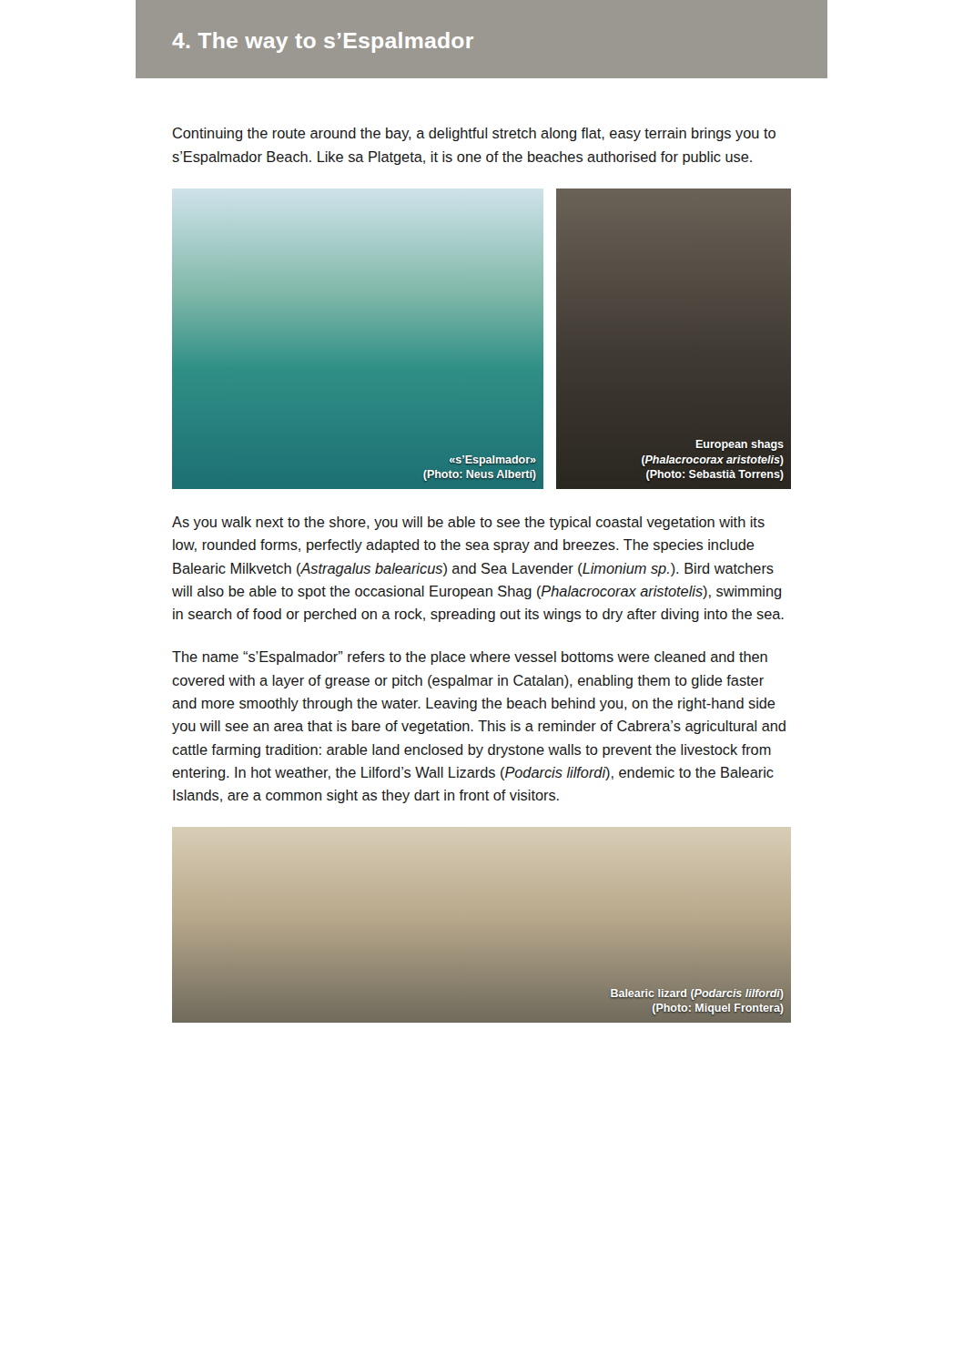4. The way to s’Espalmador
Continuing the route around the bay, a delightful stretch along flat, easy terrain brings you to s’Espalmador Beach. Like sa Platgeta, it is one of the beaches authorised for public use.
«s’Espalmador»
(Photo: Neus Albertí)
European shags
(Phalacrocorax aristotelis)
(Photo: Sebastià Torrens)
As you walk next to the shore, you will be able to see the typical coastal vegetation with its low, rounded forms, perfectly adapted to the sea spray and breezes. The species include Balearic Milkvetch (Astragalus balearicus) and Sea Lavender (Limonium sp.). Bird watchers will also be able to spot the occasional European Shag (Phalacrocorax aristotelis), swimming in search of food or perched on a rock, spreading out its wings to dry after diving into the sea.
The name “s’Espalmador” refers to the place where vessel bottoms were cleaned and then covered with a layer of grease or pitch (espalmar in Catalan), enabling them to glide faster and more smoothly through the water. Leaving the beach behind you, on the right-hand side you will see an area that is bare of vegetation. This is a reminder of Cabrera’s agricultural and cattle farming tradition: arable land enclosed by drystone walls to prevent the livestock from entering. In hot weather, the Lilford’s Wall Lizards (Podarcis lilfordi), endemic to the Balearic Islands, are a common sight as they dart in front of visitors.
Balearic lizard (Podarcis lilfordi)
(Photo: Miquel Frontera)